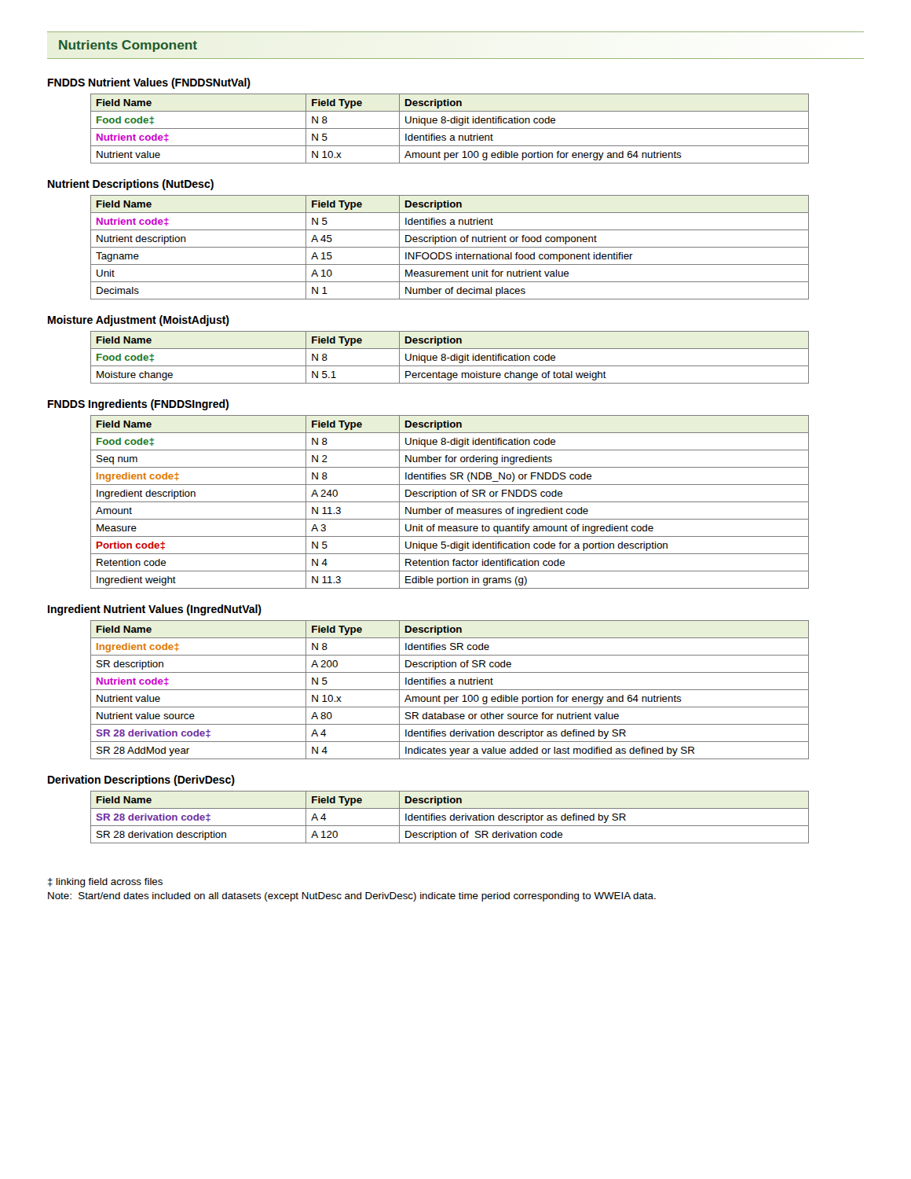Nutrients Component
FNDDS Nutrient Values (FNDDSNutVal)
| Field Name | Field Type | Description |
| --- | --- | --- |
| Food code‡ | N 8 | Unique 8-digit identification code |
| Nutrient code‡ | N 5 | Identifies a nutrient |
| Nutrient value | N 10.x | Amount per 100 g edible portion for energy and 64 nutrients |
Nutrient Descriptions (NutDesc)
| Field Name | Field Type | Description |
| --- | --- | --- |
| Nutrient code‡ | N 5 | Identifies a nutrient |
| Nutrient description | A 45 | Description of nutrient or food component |
| Tagname | A 15 | INFOODS international food component identifier |
| Unit | A 10 | Measurement unit for nutrient value |
| Decimals | N 1 | Number of decimal places |
Moisture Adjustment (MoistAdjust)
| Field Name | Field Type | Description |
| --- | --- | --- |
| Food code‡ | N 8 | Unique 8-digit identification code |
| Moisture change | N 5.1 | Percentage moisture change of total weight |
FNDDS Ingredients (FNDDSIngred)
| Field Name | Field Type | Description |
| --- | --- | --- |
| Food code‡ | N 8 | Unique 8-digit identification code |
| Seq num | N 2 | Number for ordering ingredients |
| Ingredient code‡ | N 8 | Identifies SR (NDB_No) or FNDDS code |
| Ingredient description | A 240 | Description of SR or FNDDS code |
| Amount | N 11.3 | Number of measures of ingredient code |
| Measure | A 3 | Unit of measure to quantify amount of ingredient code |
| Portion code‡ | N 5 | Unique 5-digit identification code for a portion description |
| Retention code | N 4 | Retention factor identification code |
| Ingredient weight | N 11.3 | Edible portion in grams (g) |
Ingredient Nutrient Values (IngredNutVal)
| Field Name | Field Type | Description |
| --- | --- | --- |
| Ingredient code‡ | N 8 | Identifies SR code |
| SR description | A 200 | Description of SR code |
| Nutrient code‡ | N 5 | Identifies a nutrient |
| Nutrient value | N 10.x | Amount per 100 g edible portion for energy and 64 nutrients |
| Nutrient value source | A 80 | SR database or other source for nutrient value |
| SR 28 derivation code‡ | A 4 | Identifies derivation descriptor as defined by SR |
| SR 28 AddMod year | N 4 | Indicates year a value added or last modified as defined by SR |
Derivation Descriptions (DerivDesc)
| Field Name | Field Type | Description |
| --- | --- | --- |
| SR 28 derivation code‡ | A 4 | Identifies derivation descriptor as defined by SR |
| SR 28 derivation description | A 120 | Description of SR derivation code |
‡ linking field across files
Note: Start/end dates included on all datasets (except NutDesc and DerivDesc) indicate time period corresponding to WWEIA data.